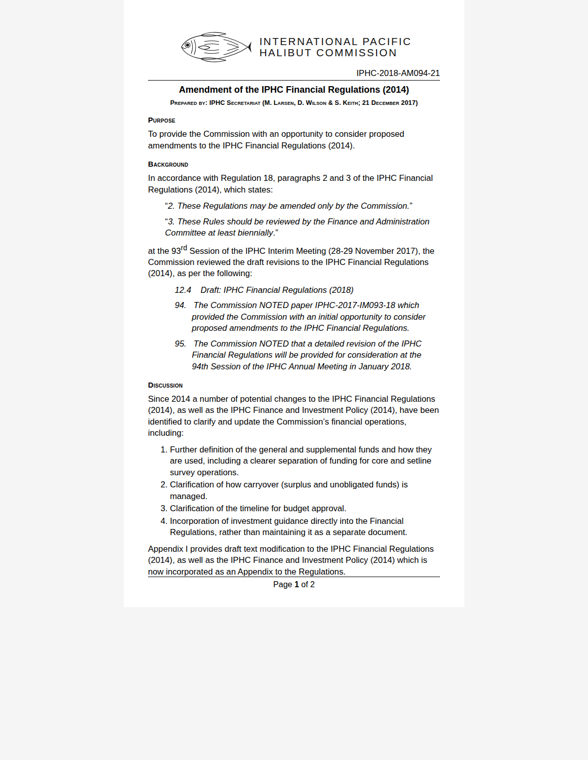International Pacific Halibut Commission
IPHC-2018-AM094-21
Amendment of the IPHC Financial Regulations (2014)
Prepared by: IPHC Secretariat (M. Larsen, D. Wilson & S. Keith; 21 December 2017)
Purpose
To provide the Commission with an opportunity to consider proposed amendments to the IPHC Financial Regulations (2014).
Background
In accordance with Regulation 18, paragraphs 2 and 3 of the IPHC Financial Regulations (2014), which states:
“2. These Regulations may be amended only by the Commission.”
“3. These Rules should be reviewed by the Finance and Administration Committee at least biennially.”
at the 93rd Session of the IPHC Interim Meeting (28-29 November 2017), the Commission reviewed the draft revisions to the IPHC Financial Regulations (2014), as per the following:
12.4 Draft: IPHC Financial Regulations (2018)
94. The Commission NOTED paper IPHC-2017-IM093-18 which provided the Commission with an initial opportunity to consider proposed amendments to the IPHC Financial Regulations.
95. The Commission NOTED that a detailed revision of the IPHC Financial Regulations will be provided for consideration at the 94th Session of the IPHC Annual Meeting in January 2018.
Discussion
Since 2014 a number of potential changes to the IPHC Financial Regulations (2014), as well as the IPHC Finance and Investment Policy (2014), have been identified to clarify and update the Commission’s financial operations, including:
Further definition of the general and supplemental funds and how they are used, including a clearer separation of funding for core and setline survey operations.
Clarification of how carryover (surplus and unobligated funds) is managed.
Clarification of the timeline for budget approval.
Incorporation of investment guidance directly into the Financial Regulations, rather than maintaining it as a separate document.
Appendix I provides draft text modification to the IPHC Financial Regulations (2014), as well as the IPHC Finance and Investment Policy (2014) which is now incorporated as an Appendix to the Regulations.
Page 1 of 2